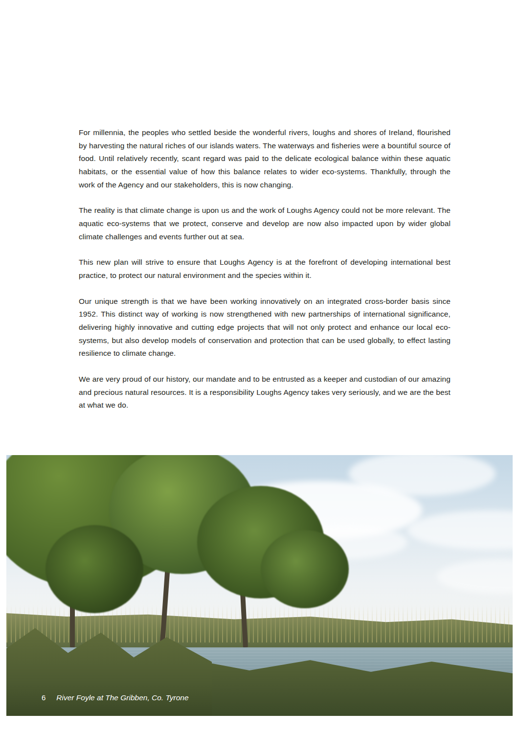Acting Locally and Protecting Globally
For millennia, the peoples who settled beside the wonderful rivers, loughs and shores of Ireland, flourished by harvesting the natural riches of our islands waters. The waterways and fisheries were a bountiful source of food. Until relatively recently, scant regard was paid to the delicate ecological balance within these aquatic habitats, or the essential value of how this balance relates to wider eco-systems. Thankfully, through the work of the Agency and our stakeholders, this is now changing.
The reality is that climate change is upon us and the work of Loughs Agency could not be more relevant. The aquatic eco-systems that we protect, conserve and develop are now also impacted upon by wider global climate challenges and events further out at sea.
This new plan will strive to ensure that Loughs Agency is at the forefront of developing international best practice, to protect our natural environment and the species within it.
Our unique strength is that we have been working innovatively on an integrated cross-border basis since 1952. This distinct way of working is now strengthened with new partnerships of international significance, delivering highly innovative and cutting edge projects that will not only protect and enhance our local eco-systems, but also develop models of conservation and protection that can be used globally, to effect lasting resilience to climate change.
We are very proud of our history, our mandate and to be entrusted as a keeper and custodian of our amazing and precious natural resources. It is a responsibility Loughs Agency takes very seriously, and we are the best at what we do.
6 River Foyle at The Gribben, Co. Tyrone